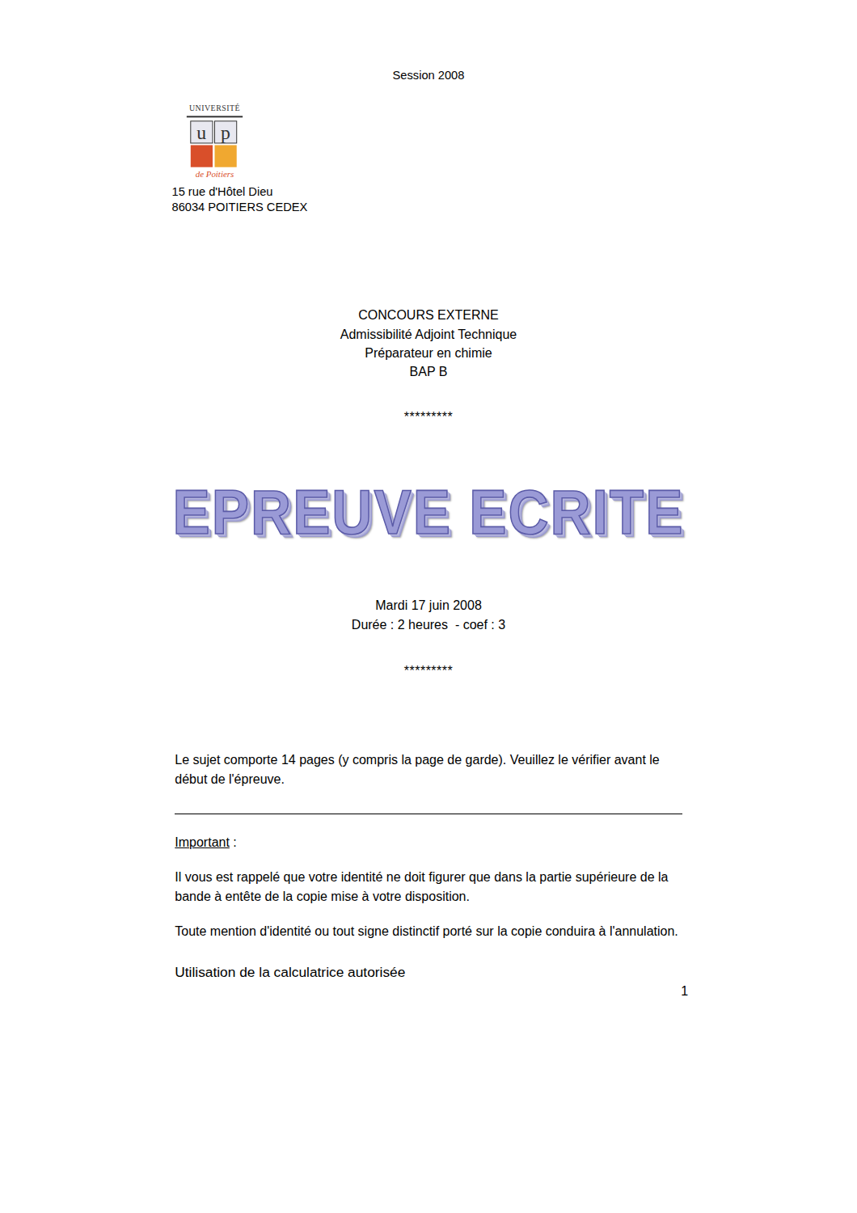Session 2008
15 rue d'Hôtel Dieu
86034 POITIERS CEDEX
CONCOURS EXTERNE
Admissibilité Adjoint Technique
Préparateur en chimie
BAP B
*********
EPREUVE ECRITE
Mardi 17 juin 2008
Durée : 2 heures - coef : 3
*********
Le sujet comporte 14 pages (y compris la page de garde). Veuillez le vérifier avant le début de l'épreuve.
Important :
Il vous est rappelé que votre identité ne doit figurer que dans la partie supérieure de la bande à entête de la copie mise à votre disposition.
Toute mention d'identité ou tout signe distinctif porté sur la copie conduira à l'annulation.
Utilisation de la calculatrice autorisée
1